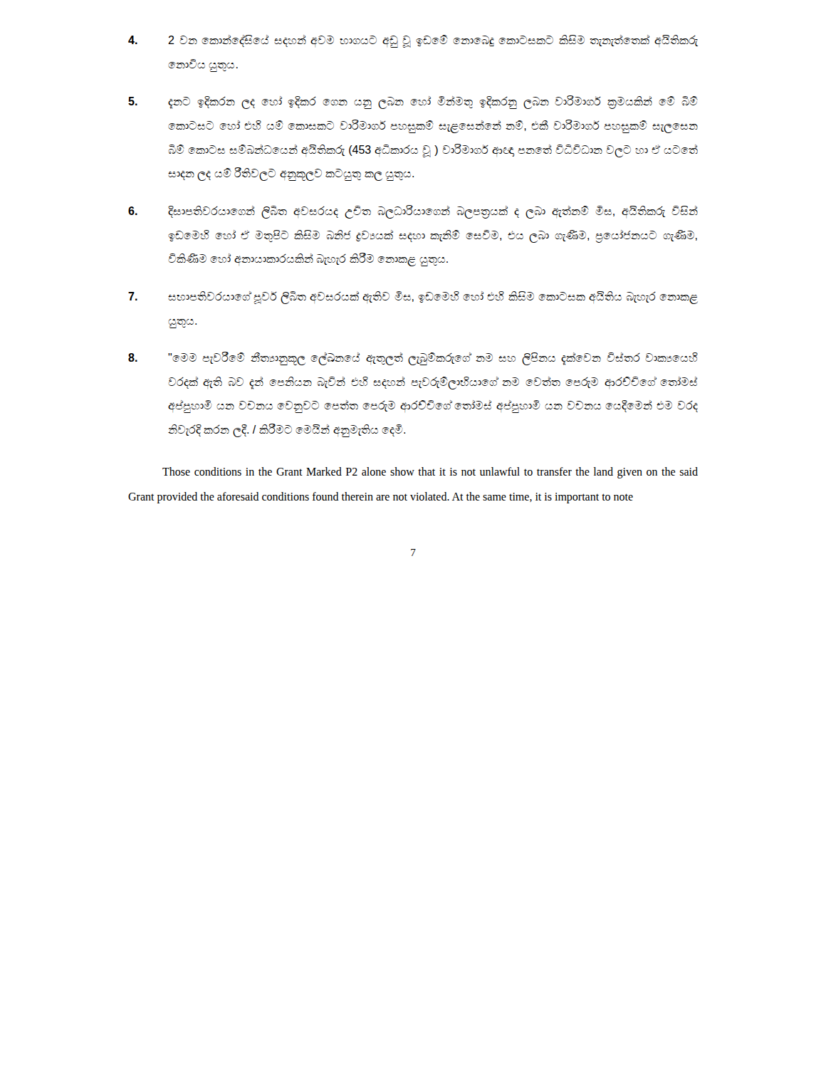4. 2 වන කොන්දේසියේ සදහන් අවම භාගයට අඩු වූ ඉඩමේ නොබෙදු කොටසකට කිසිම තැනැත්තෙක් අයිතිකරු නොවිය යුතුය.
5. දැනට ඉදිකරන ලද හෝ ඉදිකර ගෙන යනු ලබන හෝ මින්මතු ඉදිකරනු ලබන වාරිමාර්ග ක්‍රමයකින් මේ බිම් කොටසට හෝ එහි යම් කොසකට වාරිමාර්ග පහසුකම් සැළසෙන්නේ නම්, එකී වාරිමාර්ග පහසුකම් සැලසෙන බිම් කොටස සම්බන්ධයෙන් අයිතිකරු (453 අධිකාරය වූ ) වාරිමාර්ග ආඥා පනතේ විධිවිධාන වලට හා ඒ යටතේ සාදන ලද යම් රීතිවලට අනුකූලව කටයුතු කල යුතුය.
6. දිසාපතිවරයාගෙන් ලිබිත අවසරයද උචිත බලධාරියාගෙන් බලපත්‍රයක් ද ලබා ඇත්නම් මිස, අයිතිකරු විසින් ඉඩමෙහි හෝ ඒ මතුපිට කිසිම බනිජ ද්‍රව්‍යයක් සදහා කැනිම් සෙවීම, එය ලබා ගැණීම, ප්‍රයෝජනයට ගැණීම, විකිණීම හෝ අනායාකාරයකින් බැහැර කිරීම නොකළ යුතුය.
7. සභාපතිවරයාගේ පූර්ව ලිබිත අවසරයක් ඇතිව මිස, ඉඩමෙහි හෝ එහි කිසිම කොටසක අයිතිය බැහැර නොකළ යුතුය.
8. "මෙම පැවරීමේ නීත්‍යානුකූල ලේඛනයේ ඇතුලත් ලැබුම්කරුගේ නම සහ ලිපිනය දැක්වෙන විස්තර වාක්‍යයෙහි වරදක් ඇති බව දැන් පෙනියන බැවින් එහි සදහන් පැවරුම්ලාභියාගේ නම වෙත්ත පෙරුම ආරච්චිගේ තෝමස් අප්පුහාමි යන වචනය වෙනුවට පෙත්ත පෙරුම ආරච්චිගේ තෝමස් අප්පුහාමි යන වචනය යෙදීමෙන් එම වරද නිවැරදි කරන ලදී. / කිරීමට මෙයින් අනුමැතිය දෙමි.
Those conditions in the Grant Marked P2 alone show that it is not unlawful to transfer the land given on the said Grant provided the aforesaid conditions found therein are not violated. At the same time, it is important to note
7